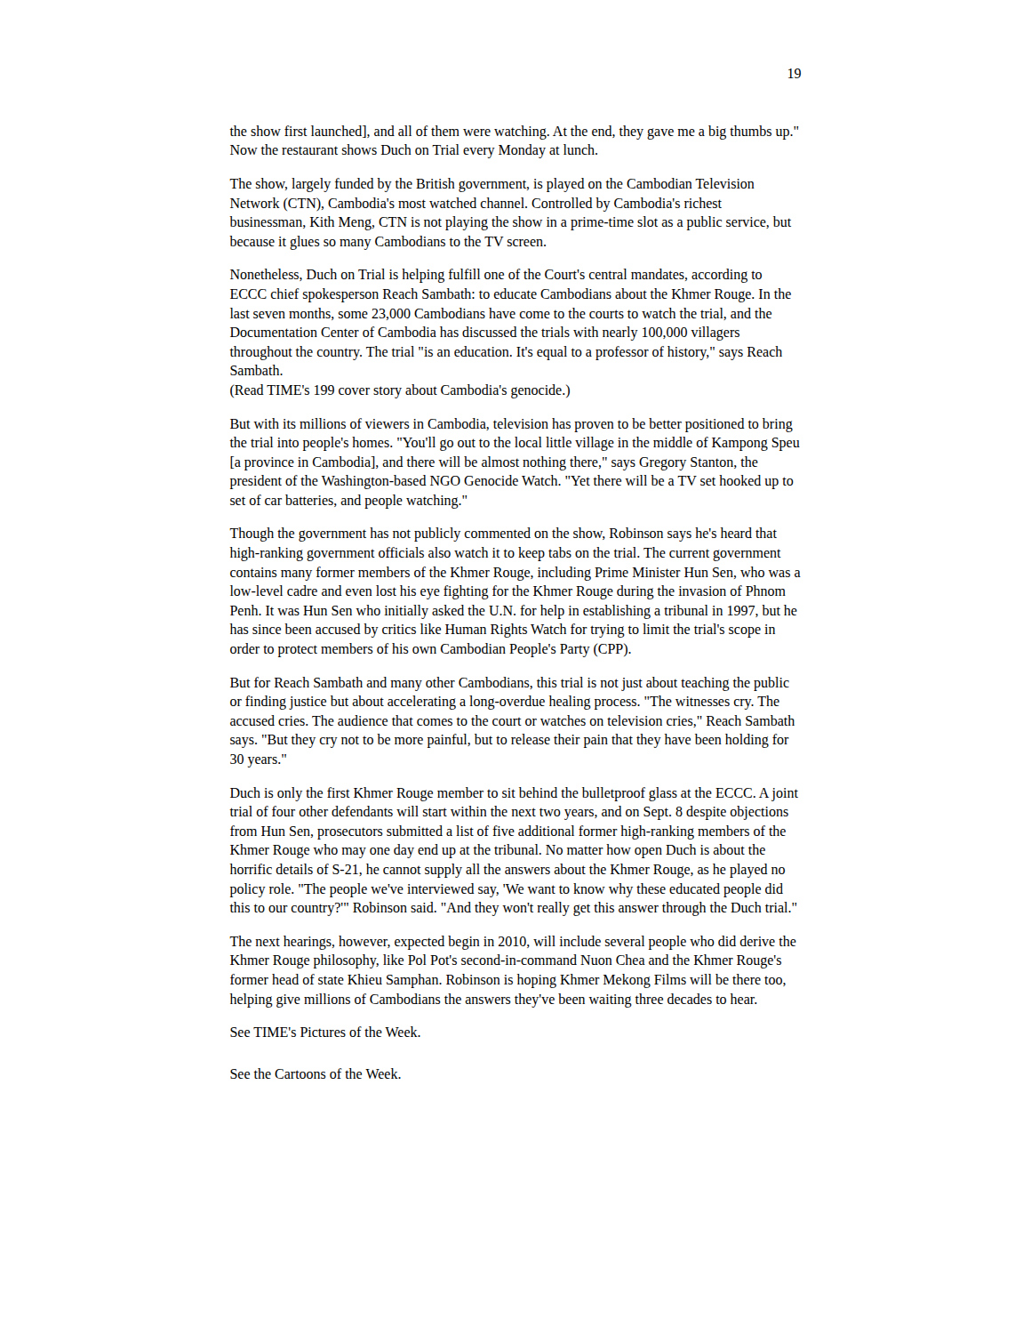19
the show first launched], and all of them were watching. At the end, they gave me a big thumbs up." Now the restaurant shows Duch on Trial every Monday at lunch.
The show, largely funded by the British government, is played on the Cambodian Television Network (CTN), Cambodia's most watched channel. Controlled by Cambodia's richest businessman, Kith Meng, CTN is not playing the show in a prime-time slot as a public service, but because it glues so many Cambodians to the TV screen.
Nonetheless, Duch on Trial is helping fulfill one of the Court's central mandates, according to ECCC chief spokesperson Reach Sambath: to educate Cambodians about the Khmer Rouge. In the last seven months, some 23,000 Cambodians have come to the courts to watch the trial, and the Documentation Center of Cambodia has discussed the trials with nearly 100,000 villagers throughout the country. The trial "is an education. It's equal to a professor of history," says Reach Sambath.
(Read TIME's 199 cover story about Cambodia's genocide.)
But with its millions of viewers in Cambodia, television has proven to be better positioned to bring the trial into people's homes. "You'll go out to the local little village in the middle of Kampong Speu [a province in Cambodia], and there will be almost nothing there," says Gregory Stanton, the president of the Washington-based NGO Genocide Watch. "Yet there will be a TV set hooked up to set of car batteries, and people watching."
Though the government has not publicly commented on the show, Robinson says he's heard that high-ranking government officials also watch it to keep tabs on the trial. The current government contains many former members of the Khmer Rouge, including Prime Minister Hun Sen, who was a low-level cadre and even lost his eye fighting for the Khmer Rouge during the invasion of Phnom Penh. It was Hun Sen who initially asked the U.N. for help in establishing a tribunal in 1997, but he has since been accused by critics like Human Rights Watch for trying to limit the trial's scope in order to protect members of his own Cambodian People's Party (CPP).
But for Reach Sambath and many other Cambodians, this trial is not just about teaching the public or finding justice but about accelerating a long-overdue healing process. "The witnesses cry. The accused cries. The audience that comes to the court or watches on television cries," Reach Sambath says. "But they cry not to be more painful, but to release their pain that they have been holding for 30 years."
Duch is only the first Khmer Rouge member to sit behind the bulletproof glass at the ECCC. A joint trial of four other defendants will start within the next two years, and on Sept. 8 despite objections from Hun Sen, prosecutors submitted a list of five additional former high-ranking members of the Khmer Rouge who may one day end up at the tribunal. No matter how open Duch is about the horrific details of S-21, he cannot supply all the answers about the Khmer Rouge, as he played no policy role. "The people we've interviewed say, 'We want to know why these educated people did this to our country?'" Robinson said. "And they won't really get this answer through the Duch trial."
The next hearings, however, expected begin in 2010, will include several people who did derive the Khmer Rouge philosophy, like Pol Pot's second-in-command Nuon Chea and the Khmer Rouge's former head of state Khieu Samphan. Robinson is hoping Khmer Mekong Films will be there too, helping give millions of Cambodians the answers they've been waiting three decades to hear.
See TIME's Pictures of the Week.
See the Cartoons of the Week.